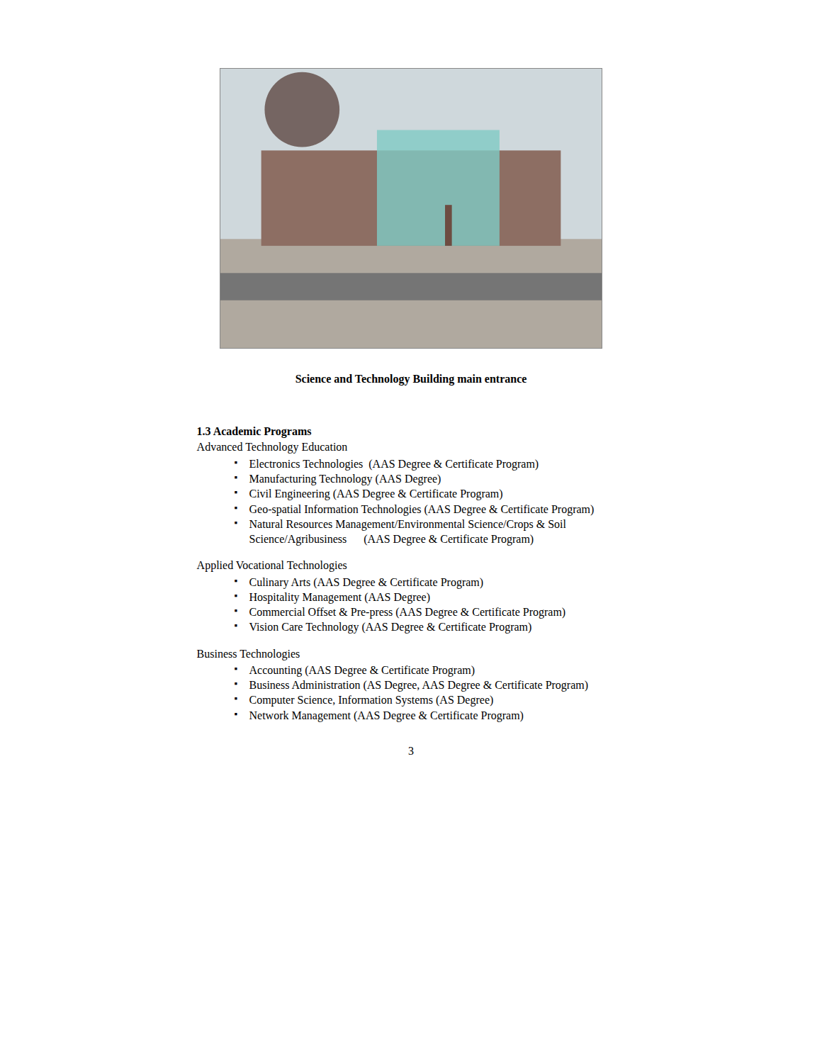Science and Technology Building main entrance
1.3 Academic Programs
Advanced Technology Education
Electronics Technologies (AAS Degree & Certificate Program)
Manufacturing Technology (AAS Degree)
Civil Engineering (AAS Degree & Certificate Program)
Geo-spatial Information Technologies (AAS Degree & Certificate Program)
Natural Resources Management/Environmental Science/Crops & Soil Science/Agribusiness (AAS Degree & Certificate Program)
Applied Vocational Technologies
Culinary Arts (AAS Degree & Certificate Program)
Hospitality Management (AAS Degree)
Commercial Offset & Pre-press (AAS Degree & Certificate Program)
Vision Care Technology (AAS Degree & Certificate Program)
Business Technologies
Accounting (AAS Degree & Certificate Program)
Business Administration (AS Degree, AAS Degree & Certificate Program)
Computer Science, Information Systems (AS Degree)
Network Management (AAS Degree & Certificate Program)
3